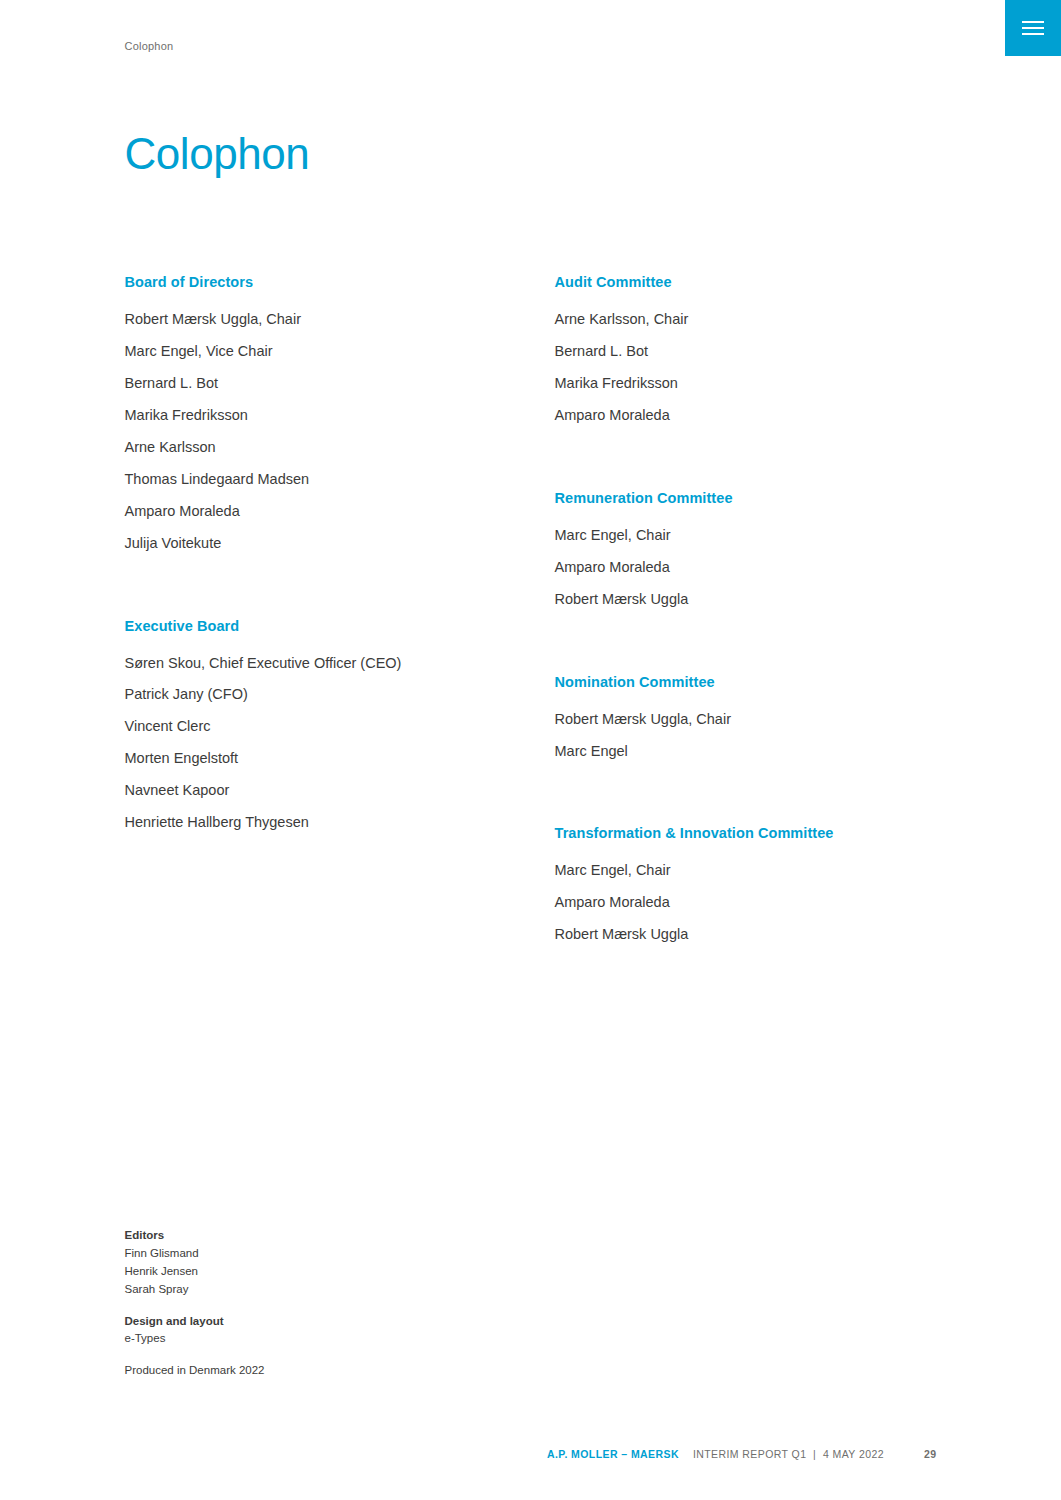Colophon
Colophon
Board of Directors
Robert Mærsk Uggla, Chair
Marc Engel, Vice Chair
Bernard L. Bot
Marika Fredriksson
Arne Karlsson
Thomas Lindegaard Madsen
Amparo Moraleda
Julija Voitekute
Executive Board
Søren Skou, Chief Executive Officer (CEO)
Patrick Jany (CFO)
Vincent Clerc
Morten Engelstoft
Navneet Kapoor
Henriette Hallberg Thygesen
Audit Committee
Arne Karlsson, Chair
Bernard L. Bot
Marika Fredriksson
Amparo Moraleda
Remuneration Committee
Marc Engel, Chair
Amparo Moraleda
Robert Mærsk Uggla
Nomination Committee
Robert Mærsk Uggla, Chair
Marc Engel
Transformation & Innovation Committee
Marc Engel, Chair
Amparo Moraleda
Robert Mærsk Uggla
Editors Finn Glismand
Henrik Jensen
Sarah Spray
Design and layout e-Types
Produced in Denmark 2022
A.P. MOLLER – MAERSK INTERIM REPORT Q1 | 4 MAY 2022 29